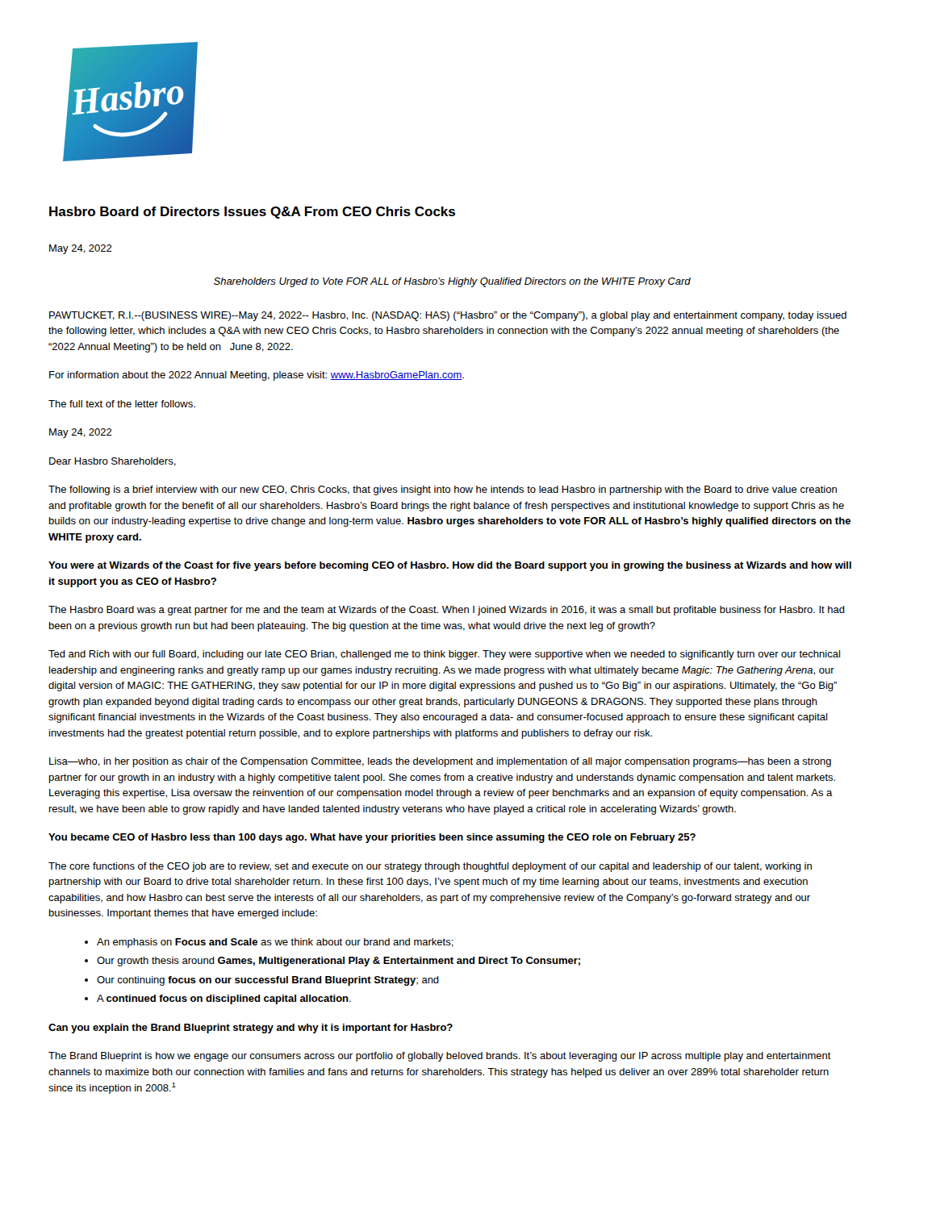Hasbro
Hasbro Board of Directors Issues Q&A From CEO Chris Cocks
May 24, 2022
Shareholders Urged to Vote FOR ALL of Hasbro’s Highly Qualified Directors on the WHITE Proxy Card
PAWTUCKET, R.I.--(BUSINESS WIRE)--May 24, 2022-- Hasbro, Inc. (NASDAQ: HAS) (“Hasbro” or the “Company”), a global play and entertainment company, today issued the following letter, which includes a Q&A with new CEO Chris Cocks, to Hasbro shareholders in connection with the Company’s 2022 annual meeting of shareholders (the “2022 Annual Meeting”) to be held on June 8, 2022.
For information about the 2022 Annual Meeting, please visit: www.HasbroGamePlan.com.
The full text of the letter follows.
May 24, 2022
Dear Hasbro Shareholders,
The following is a brief interview with our new CEO, Chris Cocks, that gives insight into how he intends to lead Hasbro in partnership with the Board to drive value creation and profitable growth for the benefit of all our shareholders. Hasbro’s Board brings the right balance of fresh perspectives and institutional knowledge to support Chris as he builds on our industry-leading expertise to drive change and long-term value. Hasbro urges shareholders to vote FOR ALL of Hasbro’s highly qualified directors on the WHITE proxy card.
You were at Wizards of the Coast for five years before becoming CEO of Hasbro. How did the Board support you in growing the business at Wizards and how will it support you as CEO of Hasbro?
The Hasbro Board was a great partner for me and the team at Wizards of the Coast. When I joined Wizards in 2016, it was a small but profitable business for Hasbro. It had been on a previous growth run but had been plateauing. The big question at the time was, what would drive the next leg of growth?
Ted and Rich with our full Board, including our late CEO Brian, challenged me to think bigger. They were supportive when we needed to significantly turn over our technical leadership and engineering ranks and greatly ramp up our games industry recruiting. As we made progress with what ultimately became Magic: The Gathering Arena, our digital version of MAGIC: THE GATHERING, they saw potential for our IP in more digital expressions and pushed us to “Go Big” in our aspirations. Ultimately, the “Go Big” growth plan expanded beyond digital trading cards to encompass our other great brands, particularly DUNGEONS & DRAGONS. They supported these plans through significant financial investments in the Wizards of the Coast business. They also encouraged a data- and consumer-focused approach to ensure these significant capital investments had the greatest potential return possible, and to explore partnerships with platforms and publishers to defray our risk.
Lisa—who, in her position as chair of the Compensation Committee, leads the development and implementation of all major compensation programs—has been a strong partner for our growth in an industry with a highly competitive talent pool. She comes from a creative industry and understands dynamic compensation and talent markets. Leveraging this expertise, Lisa oversaw the reinvention of our compensation model through a review of peer benchmarks and an expansion of equity compensation. As a result, we have been able to grow rapidly and have landed talented industry veterans who have played a critical role in accelerating Wizards’ growth.
You became CEO of Hasbro less than 100 days ago. What have your priorities been since assuming the CEO role on February 25?
The core functions of the CEO job are to review, set and execute on our strategy through thoughtful deployment of our capital and leadership of our talent, working in partnership with our Board to drive total shareholder return. In these first 100 days, I’ve spent much of my time learning about our teams, investments and execution capabilities, and how Hasbro can best serve the interests of all our shareholders, as part of my comprehensive review of the Company’s go-forward strategy and our businesses. Important themes that have emerged include:
An emphasis on Focus and Scale as we think about our brand and markets;
Our growth thesis around Games, Multigenerational Play & Entertainment and Direct To Consumer;
Our continuing focus on our successful Brand Blueprint Strategy; and
A continued focus on disciplined capital allocation.
Can you explain the Brand Blueprint strategy and why it is important for Hasbro?
The Brand Blueprint is how we engage our consumers across our portfolio of globally beloved brands. It’s about leveraging our IP across multiple play and entertainment channels to maximize both our connection with families and fans and returns for shareholders. This strategy has helped us deliver an over 289% total shareholder return since its inception in 2008.1